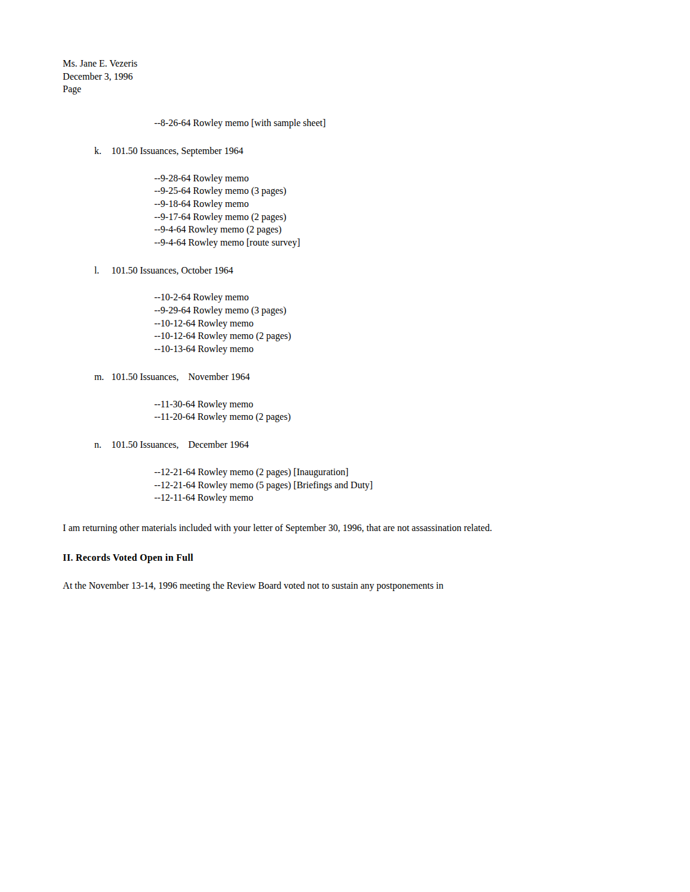Ms. Jane E. Vezeris
December 3, 1996
Page
--8-26-64 Rowley memo [with sample sheet]
k.
101.50 Issuances, September 1964
--9-28-64 Rowley memo
--9-25-64 Rowley memo (3 pages)
--9-18-64 Rowley memo
--9-17-64 Rowley memo (2 pages)
--9-4-64 Rowley memo (2 pages)
--9-4-64 Rowley memo [route survey]
l.
101.50 Issuances, October 1964
--10-2-64 Rowley memo
--9-29-64 Rowley memo (3 pages)
--10-12-64 Rowley memo
--10-12-64 Rowley memo (2 pages)
--10-13-64 Rowley memo
m.
101.50 Issuances, November 1964
--11-30-64 Rowley memo
--11-20-64 Rowley memo (2 pages)
n.
101.50 Issuances, December 1964
--12-21-64 Rowley memo (2 pages) [Inauguration]
--12-21-64 Rowley memo (5 pages) [Briefings and Duty]
--12-11-64 Rowley memo
I am returning other materials included with your letter of September 30, 1996, that are not assassination related.
II. Records Voted Open in Full
At the November 13-14, 1996 meeting the Review Board voted not to sustain any postponements in